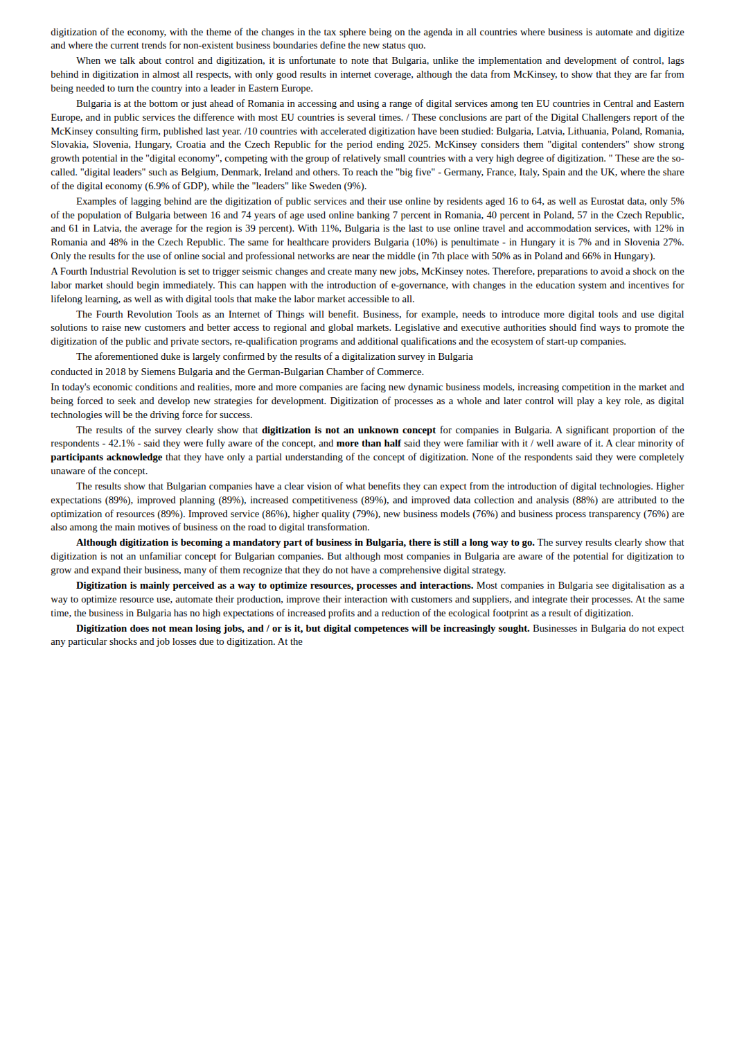digitization of the economy, with the theme of the changes in the tax sphere being on the agenda in all countries where business is automate and digitize and where the current trends for non-existent business boundaries define the new status quo.
When we talk about control and digitization, it is unfortunate to note that Bulgaria, unlike the implementation and development of control, lags behind in digitization in almost all respects, with only good results in internet coverage, although the data from McKinsey, to show that they are far from being needed to turn the country into a leader in Eastern Europe.
Bulgaria is at the bottom or just ahead of Romania in accessing and using a range of digital services among ten EU countries in Central and Eastern Europe, and in public services the difference with most EU countries is several times. / These conclusions are part of the Digital Challengers report of the McKinsey consulting firm, published last year. /10 countries with accelerated digitization have been studied: Bulgaria, Latvia, Lithuania, Poland, Romania, Slovakia, Slovenia, Hungary, Croatia and the Czech Republic for the period ending 2025. McKinsey considers them "digital contenders" show strong growth potential in the "digital economy", competing with the group of relatively small countries with a very high degree of digitization. " These are the so-called. "digital leaders" such as Belgium, Denmark, Ireland and others. To reach the "big five" - Germany, France, Italy, Spain and the UK, where the share of the digital economy (6.9% of GDP), while the "leaders" like Sweden (9%).
Examples of lagging behind are the digitization of public services and their use online by residents aged 16 to 64, as well as Eurostat data, only 5% of the population of Bulgaria between 16 and 74 years of age used online banking 7 percent in Romania, 40 percent in Poland, 57 in the Czech Republic, and 61 in Latvia, the average for the region is 39 percent). With 11%, Bulgaria is the last to use online travel and accommodation services, with 12% in Romania and 48% in the Czech Republic. The same for healthcare providers Bulgaria (10%) is penultimate - in Hungary it is 7% and in Slovenia 27%. Only the results for the use of online social and professional networks are near the middle (in 7th place with 50% as in Poland and 66% in Hungary).
A Fourth Industrial Revolution is set to trigger seismic changes and create many new jobs, McKinsey notes. Therefore, preparations to avoid a shock on the labor market should begin immediately. This can happen with the introduction of e-governance, with changes in the education system and incentives for lifelong learning, as well as with digital tools that make the labor market accessible to all.
The Fourth Revolution Tools as an Internet of Things will benefit. Business, for example, needs to introduce more digital tools and use digital solutions to raise new customers and better access to regional and global markets. Legislative and executive authorities should find ways to promote the digitization of the public and private sectors, re-qualification programs and additional qualifications and the ecosystem of start-up companies.
The aforementioned duke is largely confirmed by the results of a digitalization survey in Bulgaria
conducted in 2018 by Siemens Bulgaria and the German-Bulgarian Chamber of Commerce.
In today's economic conditions and realities, more and more companies are facing new dynamic business models, increasing competition in the market and being forced to seek and develop new strategies for development. Digitization of processes as a whole and later control will play a key role, as digital technologies will be the driving force for success.
The results of the survey clearly show that digitization is not an unknown concept for companies in Bulgaria. A significant proportion of the respondents - 42.1% - said they were fully aware of the concept, and more than half said they were familiar with it / well aware of it. A clear minority of participants acknowledge that they have only a partial understanding of the concept of digitization. None of the respondents said they were completely unaware of the concept.
The results show that Bulgarian companies have a clear vision of what benefits they can expect from the introduction of digital technologies. Higher expectations (89%), improved planning (89%), increased competitiveness (89%), and improved data collection and analysis (88%) are attributed to the optimization of resources (89%). Improved service (86%), higher quality (79%), new business models (76%) and business process transparency (76%) are also among the main motives of business on the road to digital transformation.
Although digitization is becoming a mandatory part of business in Bulgaria, there is still a long way to go. The survey results clearly show that digitization is not an unfamiliar concept for Bulgarian companies. But although most companies in Bulgaria are aware of the potential for digitization to grow and expand their business, many of them recognize that they do not have a comprehensive digital strategy.
Digitization is mainly perceived as a way to optimize resources, processes and interactions. Most companies in Bulgaria see digitalisation as a way to optimize resource use, automate their production, improve their interaction with customers and suppliers, and integrate their processes. At the same time, the business in Bulgaria has no high expectations of increased profits and a reduction of the ecological footprint as a result of digitization.
Digitization does not mean losing jobs, and / or is it, but digital competences will be increasingly sought. Businesses in Bulgaria do not expect any particular shocks and job losses due to digitization. At the